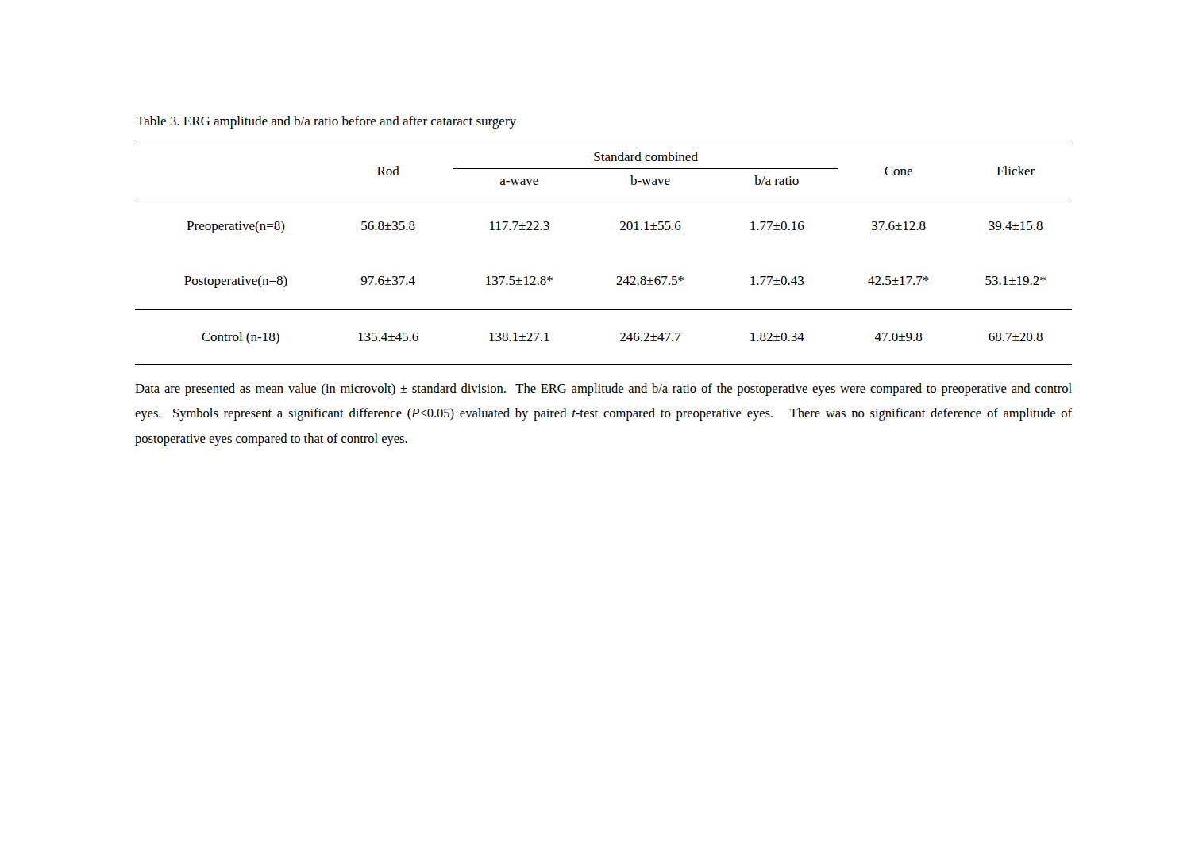Table 3. ERG amplitude and b/a ratio before and after cataract surgery
| | Rod | Standard combined | Cone | Flicker |
| --- | --- | --- | --- | --- |
| | a-wave | b-wave | b/a ratio |
| Preoperative(n=8) | 56.8 ± 35.8 | 117.7 ± 22.3 | 201.1 ± 55.6 | 1.77 ± 0.16 | 37.6 ± 12.8 | 39.4 ± 15.8 |
| Postoperative(n=8) | 97.6 ± 37.4 | 137.5 ± 12.8* | 242.8 ± 67.5* | 1.77 ± 0.43 | 42.5 ± 17.7* | 53.1 ± 19.2* |
| Control (n-18) | 135.4 ± 45.6 | 138.1 ± 27.1 | 246.2 ± 47.7 | 1.82 ± 0.34 | 47.0 ± 9.8 | 68.7 ± 20.8 |
Data are presented as mean value (in microvolt) ± standard division. The ERG amplitude and b/a ratio of the postoperative eyes were compared to preoperative and control eyes. Symbols represent a significant difference (P<0.05) evaluated by paired t-test compared to preoperative eyes. There was no significant deference of amplitude of postoperative eyes compared to that of control eyes.